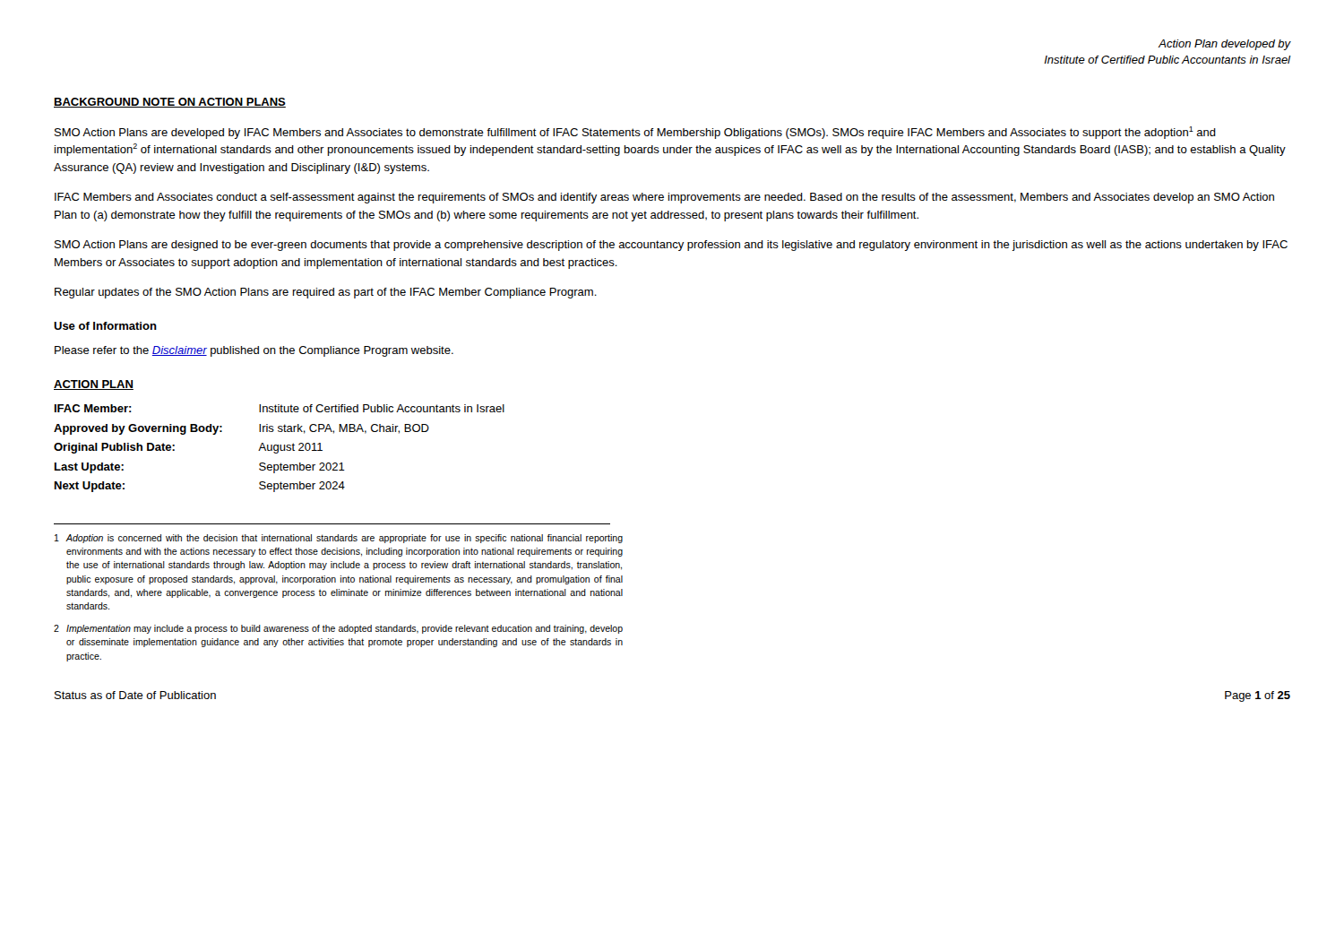Action Plan developed by
Institute of Certified Public Accountants in Israel
BACKGROUND NOTE ON ACTION PLANS
SMO Action Plans are developed by IFAC Members and Associates to demonstrate fulfillment of IFAC Statements of Membership Obligations (SMOs). SMOs require IFAC Members and Associates to support the adoption1 and implementation2 of international standards and other pronouncements issued by independent standard-setting boards under the auspices of IFAC as well as by the International Accounting Standards Board (IASB); and to establish a Quality Assurance (QA) review and Investigation and Disciplinary (I&D) systems.
IFAC Members and Associates conduct a self-assessment against the requirements of SMOs and identify areas where improvements are needed. Based on the results of the assessment, Members and Associates develop an SMO Action Plan to (a) demonstrate how they fulfill the requirements of the SMOs and (b) where some requirements are not yet addressed, to present plans towards their fulfillment.
SMO Action Plans are designed to be ever-green documents that provide a comprehensive description of the accountancy profession and its legislative and regulatory environment in the jurisdiction as well as the actions undertaken by IFAC Members or Associates to support adoption and implementation of international standards and best practices.
Regular updates of the SMO Action Plans are required as part of the IFAC Member Compliance Program.
Use of Information
Please refer to the Disclaimer published on the Compliance Program website.
ACTION PLAN
| IFAC Member: | Institute of Certified Public Accountants in Israel |
| Approved by Governing Body: | Iris stark, CPA, MBA, Chair, BOD |
| Original Publish Date: | August 2011 |
| Last Update: | September 2021 |
| Next Update: | September 2024 |
1 Adoption is concerned with the decision that international standards are appropriate for use in specific national financial reporting environments and with the actions necessary to effect those decisions, including incorporation into national requirements or requiring the use of international standards through law. Adoption may include a process to review draft international standards, translation, public exposure of proposed standards, approval, incorporation into national requirements as necessary, and promulgation of final standards, and, where applicable, a convergence process to eliminate or minimize differences between international and national standards.
2 Implementation may include a process to build awareness of the adopted standards, provide relevant education and training, develop or disseminate implementation guidance and any other activities that promote proper understanding and use of the standards in practice.
Status as of Date of Publication
Page 1 of 25